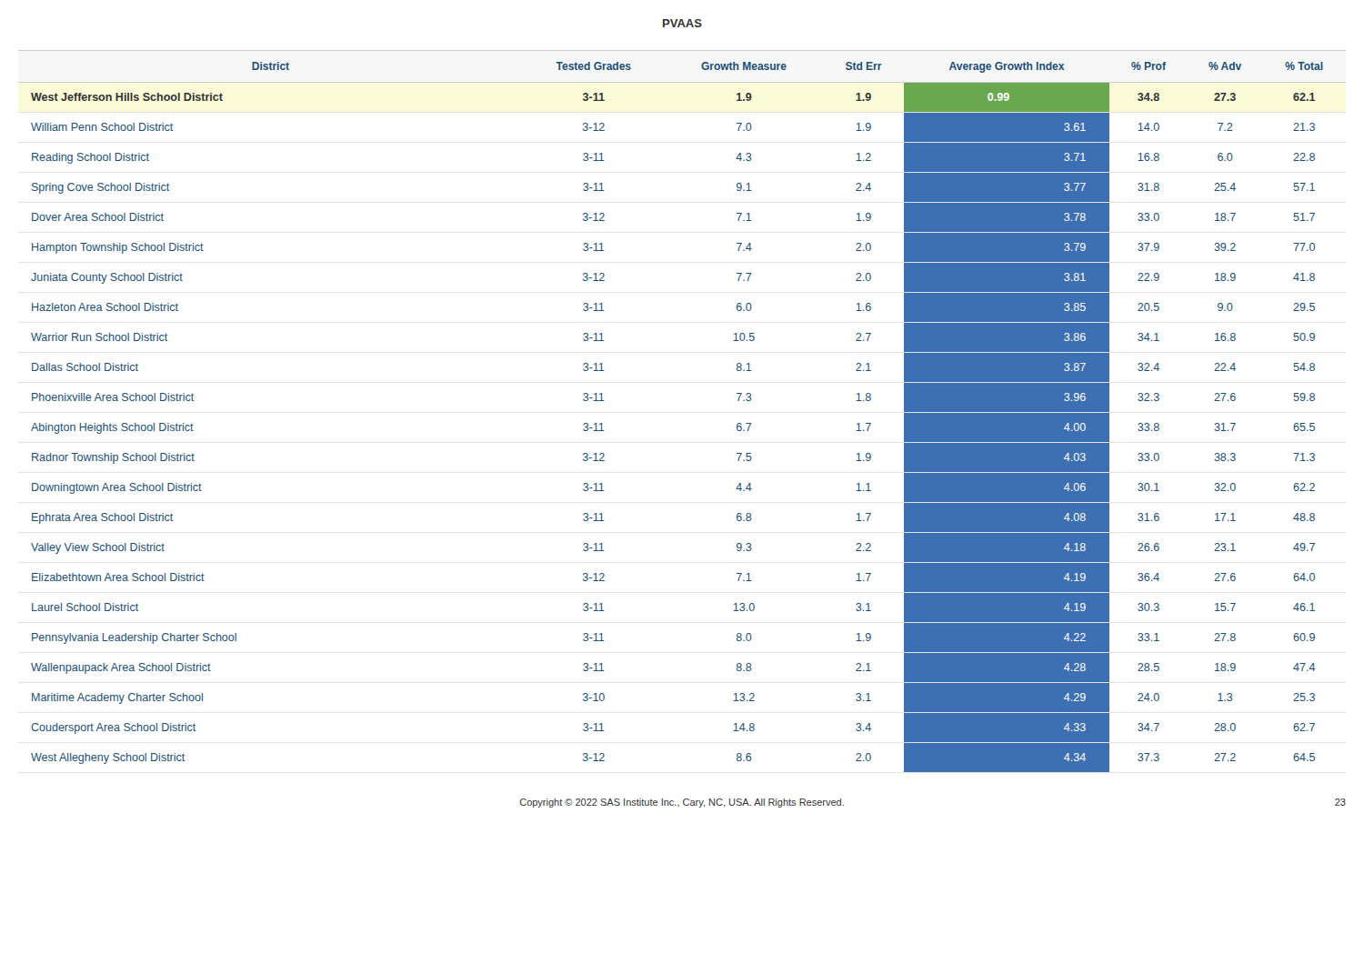PVAAS
| District | Tested Grades | Growth Measure | Std Err | Average Growth Index | % Prof | % Adv | % Total |
| --- | --- | --- | --- | --- | --- | --- | --- |
| West Jefferson Hills School District | 3-11 | 1.9 | 1.9 | 0.99 | 34.8 | 27.3 | 62.1 |
| William Penn School District | 3-12 | 7.0 | 1.9 | 3.61 | 14.0 | 7.2 | 21.3 |
| Reading School District | 3-11 | 4.3 | 1.2 | 3.71 | 16.8 | 6.0 | 22.8 |
| Spring Cove School District | 3-11 | 9.1 | 2.4 | 3.77 | 31.8 | 25.4 | 57.1 |
| Dover Area School District | 3-12 | 7.1 | 1.9 | 3.78 | 33.0 | 18.7 | 51.7 |
| Hampton Township School District | 3-11 | 7.4 | 2.0 | 3.79 | 37.9 | 39.2 | 77.0 |
| Juniata County School District | 3-12 | 7.7 | 2.0 | 3.81 | 22.9 | 18.9 | 41.8 |
| Hazleton Area School District | 3-11 | 6.0 | 1.6 | 3.85 | 20.5 | 9.0 | 29.5 |
| Warrior Run School District | 3-11 | 10.5 | 2.7 | 3.86 | 34.1 | 16.8 | 50.9 |
| Dallas School District | 3-11 | 8.1 | 2.1 | 3.87 | 32.4 | 22.4 | 54.8 |
| Phoenixville Area School District | 3-11 | 7.3 | 1.8 | 3.96 | 32.3 | 27.6 | 59.8 |
| Abington Heights School District | 3-11 | 6.7 | 1.7 | 4.00 | 33.8 | 31.7 | 65.5 |
| Radnor Township School District | 3-12 | 7.5 | 1.9 | 4.03 | 33.0 | 38.3 | 71.3 |
| Downingtown Area School District | 3-11 | 4.4 | 1.1 | 4.06 | 30.1 | 32.0 | 62.2 |
| Ephrata Area School District | 3-11 | 6.8 | 1.7 | 4.08 | 31.6 | 17.1 | 48.8 |
| Valley View School District | 3-11 | 9.3 | 2.2 | 4.18 | 26.6 | 23.1 | 49.7 |
| Elizabethtown Area School District | 3-12 | 7.1 | 1.7 | 4.19 | 36.4 | 27.6 | 64.0 |
| Laurel School District | 3-11 | 13.0 | 3.1 | 4.19 | 30.3 | 15.7 | 46.1 |
| Pennsylvania Leadership Charter School | 3-11 | 8.0 | 1.9 | 4.22 | 33.1 | 27.8 | 60.9 |
| Wallenpaupack Area School District | 3-11 | 8.8 | 2.1 | 4.28 | 28.5 | 18.9 | 47.4 |
| Maritime Academy Charter School | 3-10 | 13.2 | 3.1 | 4.29 | 24.0 | 1.3 | 25.3 |
| Coudersport Area School District | 3-11 | 14.8 | 3.4 | 4.33 | 34.7 | 28.0 | 62.7 |
| West Allegheny School District | 3-12 | 8.6 | 2.0 | 4.34 | 37.3 | 27.2 | 64.5 |
Copyright © 2022 SAS Institute Inc., Cary, NC, USA. All Rights Reserved. 23